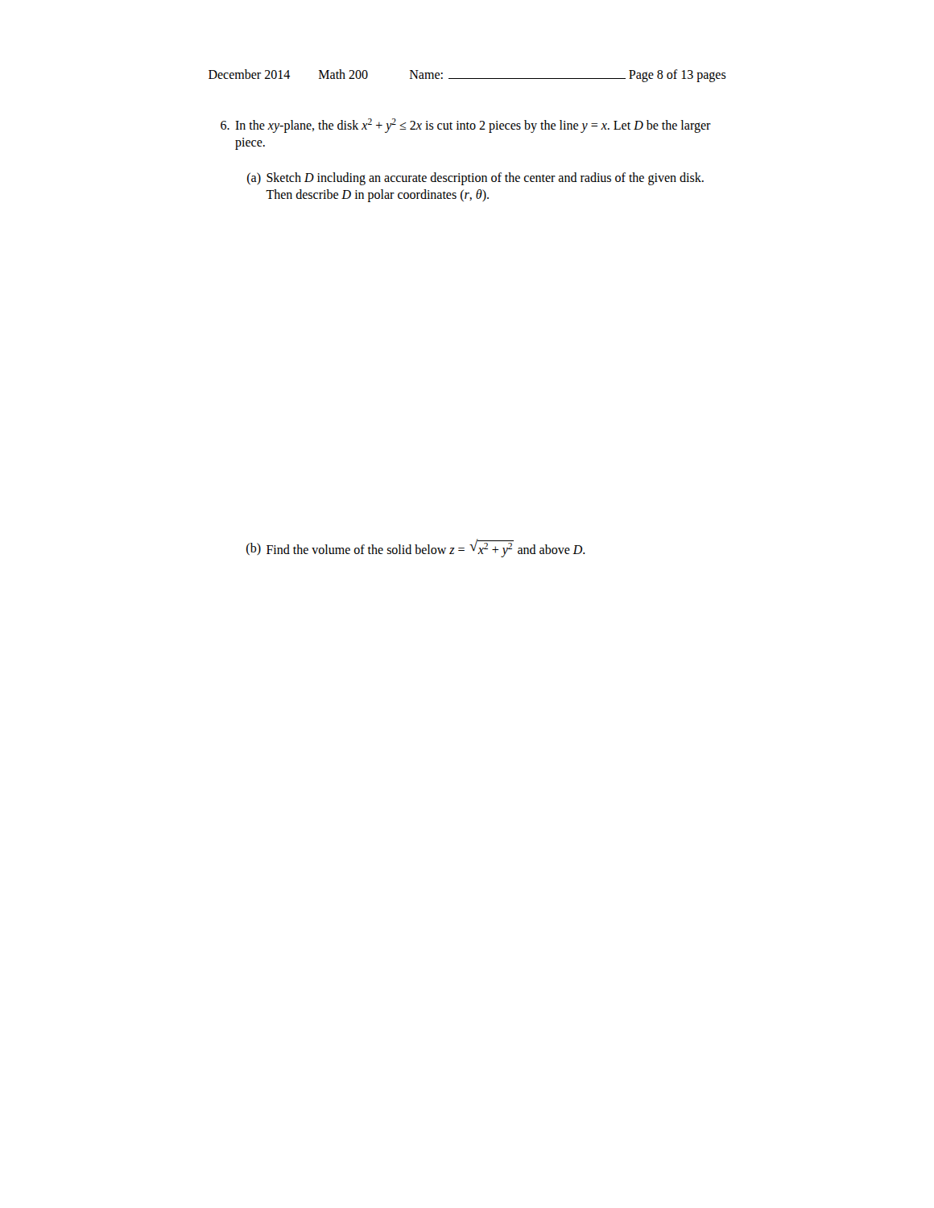December 2014 Math 200 Name: Page 8 of 13 pages
6.
In the xy-plane, the disk x2 + y2 ≤ 2x is cut into 2 pieces by the line y = x. Let D be the larger piece.
(a)
Sketch D including an accurate description of the center and radius of the given disk. Then describe D in polar coordinates (r, θ).
(b)
Find the volume of the solid below z = x2 + y2 and above D.